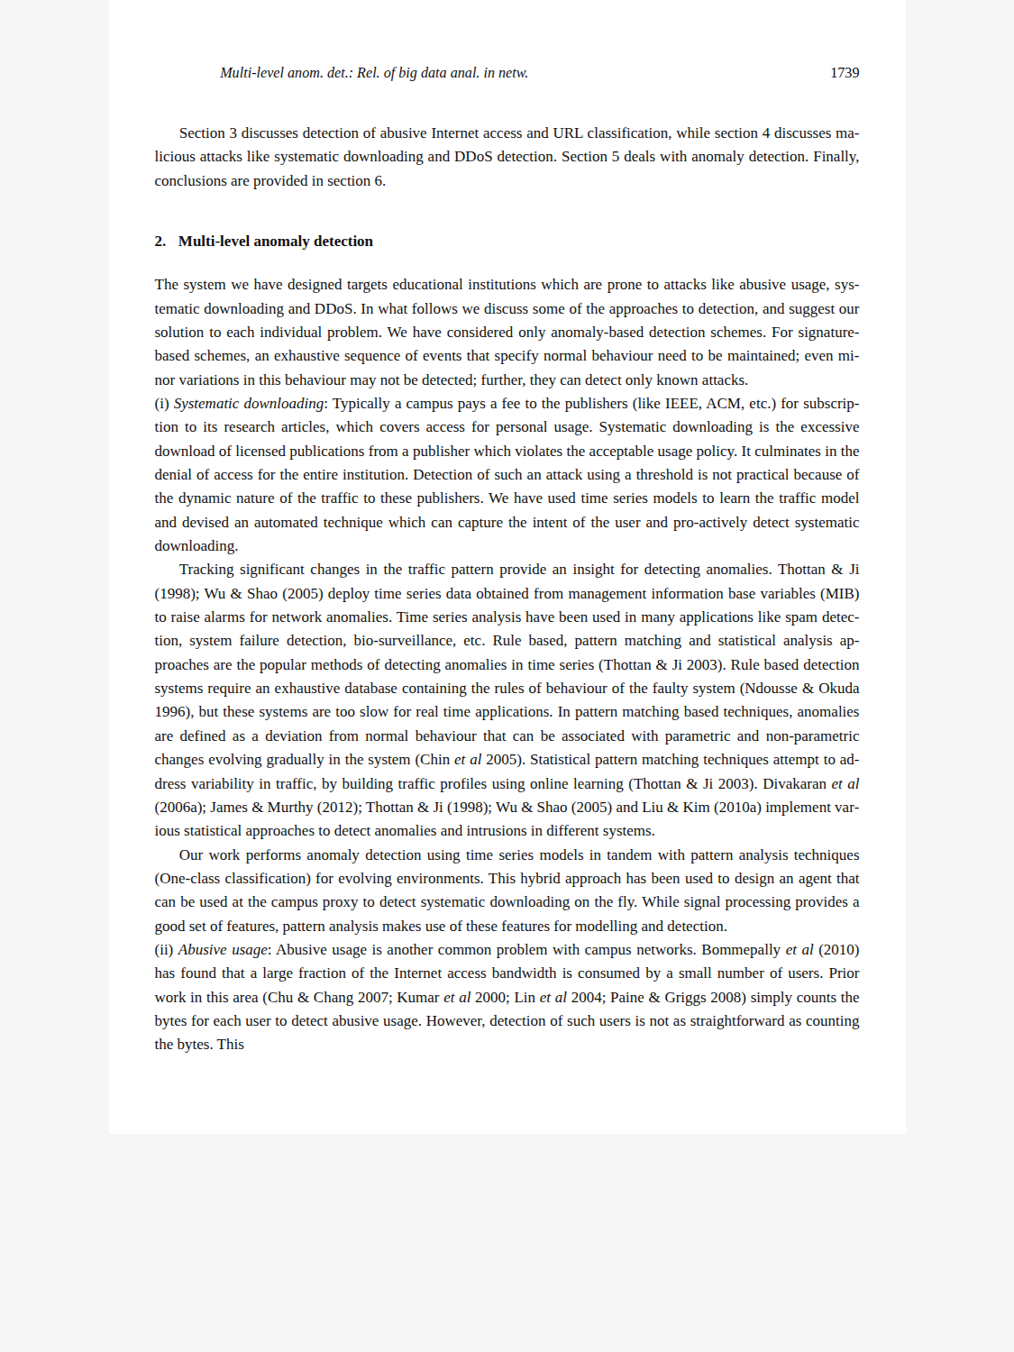Multi-level anom. det.: Rel. of big data anal. in netw. 1739
Section 3 discusses detection of abusive Internet access and URL classification, while section 4 discusses malicious attacks like systematic downloading and DDoS detection. Section 5 deals with anomaly detection. Finally, conclusions are provided in section 6.
2. Multi-level anomaly detection
The system we have designed targets educational institutions which are prone to attacks like abusive usage, systematic downloading and DDoS. In what follows we discuss some of the approaches to detection, and suggest our solution to each individual problem. We have considered only anomaly-based detection schemes. For signature-based schemes, an exhaustive sequence of events that specify normal behaviour need to be maintained; even minor variations in this behaviour may not be detected; further, they can detect only known attacks.
(i) Systematic downloading: Typically a campus pays a fee to the publishers (like IEEE, ACM, etc.) for subscription to its research articles, which covers access for personal usage. Systematic downloading is the excessive download of licensed publications from a publisher which violates the acceptable usage policy. It culminates in the denial of access for the entire institution. Detection of such an attack using a threshold is not practical because of the dynamic nature of the traffic to these publishers. We have used time series models to learn the traffic model and devised an automated technique which can capture the intent of the user and pro-actively detect systematic downloading.
Tracking significant changes in the traffic pattern provide an insight for detecting anomalies. Thottan & Ji (1998); Wu & Shao (2005) deploy time series data obtained from management information base variables (MIB) to raise alarms for network anomalies. Time series analysis have been used in many applications like spam detection, system failure detection, bio-surveillance, etc. Rule based, pattern matching and statistical analysis approaches are the popular methods of detecting anomalies in time series (Thottan & Ji 2003). Rule based detection systems require an exhaustive database containing the rules of behaviour of the faulty system (Ndousse & Okuda 1996), but these systems are too slow for real time applications. In pattern matching based techniques, anomalies are defined as a deviation from normal behaviour that can be associated with parametric and non-parametric changes evolving gradually in the system (Chin et al 2005). Statistical pattern matching techniques attempt to address variability in traffic, by building traffic profiles using online learning (Thottan & Ji 2003). Divakaran et al (2006a); James & Murthy (2012); Thottan & Ji (1998); Wu & Shao (2005) and Liu & Kim (2010a) implement various statistical approaches to detect anomalies and intrusions in different systems.
Our work performs anomaly detection using time series models in tandem with pattern analysis techniques (One-class classification) for evolving environments. This hybrid approach has been used to design an agent that can be used at the campus proxy to detect systematic downloading on the fly. While signal processing provides a good set of features, pattern analysis makes use of these features for modelling and detection.
(ii) Abusive usage: Abusive usage is another common problem with campus networks. Bommepally et al (2010) has found that a large fraction of the Internet access bandwidth is consumed by a small number of users. Prior work in this area (Chu & Chang 2007; Kumar et al 2000; Lin et al 2004; Paine & Griggs 2008) simply counts the bytes for each user to detect abusive usage. However, detection of such users is not as straightforward as counting the bytes. This